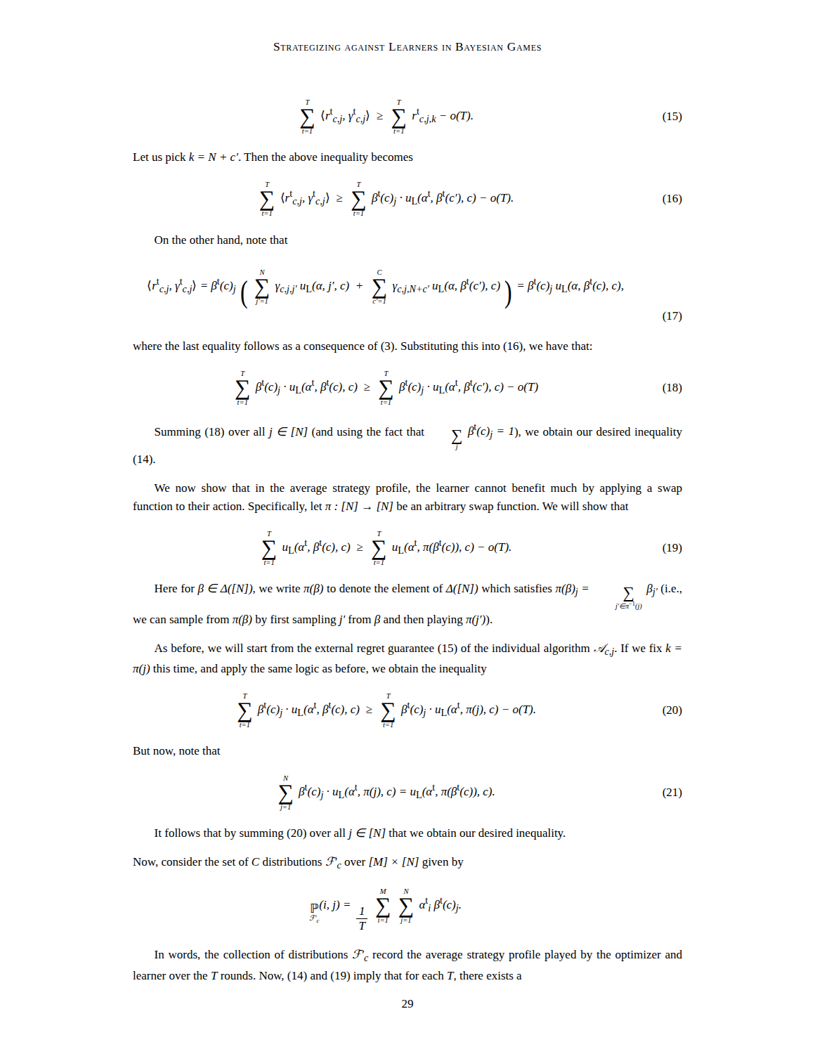Strategizing against Learners in Bayesian Games
T∑t=1 ⟨rtc,j, γtc,j⟩ ≥ T∑t=1 rtc,j,k − o(T).
(15)
Let us pick k = N + c′. Then the above inequality becomes
T∑t=1 ⟨rtc,j, γtc,j⟩ ≥ T∑t=1 βt(c)j · uL(αt, βt(c′), c) − o(T).
(16)
On the other hand, note that
⟨rtc,j, γtc,j⟩ = βt(c)j ( N∑j′=1 γc,j,j′ uL(α, j′, c) + C∑c′=1 γc,j,N+c′ uL(α, βt(c′), c) ) = βt(c)j uL(α, βt(c), c),
(17)
where the last equality follows as a consequence of (3). Substituting this into (16), we have that:
T∑t=1 βt(c)j · uL(αt, βt(c), c) ≥ T∑t=1 βt(c)j · uL(αt, βt(c′), c) − o(T)
(18)
Summing (18) over all j ∈ [N] (and using the fact that ∑j βt(c)j = 1), we obtain our desired inequality (14).
We now show that in the average strategy profile, the learner cannot benefit much by applying a swap function to their action. Specifically, let π : [N] → [N] be an arbitrary swap function. We will show that
T∑t=1 uL(αt, βt(c), c) ≥ T∑t=1 uL(αt, π(βt(c)), c) − o(T).
(19)
Here for β ∈ Δ([N]), we write π(β) to denote the element of Δ([N]) which satisfies π(β)j = ∑j′∈π−1(j) βj′ (i.e., we can sample from π(β) by first sampling j′ from β and then playing π(j′)).
As before, we will start from the external regret guarantee (15) of the individual algorithm 𝒜c,j. If we fix k = π(j) this time, and apply the same logic as before, we obtain the inequality
T∑t=1 βt(c)j · uL(αt, βt(c), c) ≥ T∑t=1 βt(c)j · uL(αt, π(j), c) − o(T).
(20)
But now, note that
N∑j=1 βt(c)j · uL(αt, π(j), c) = uL(αt, π(βt(c)), c).
(21)
It follows that by summing (20) over all j ∈ [N] that we obtain our desired inequality.
Now, consider the set of C distributions ℱ′c over [M] × [N] given by
ℙ ℱ′c (i, j) = 1 T M∑i=1 N∑j=1 αti βt(c)j.
In words, the collection of distributions ℱ′c record the average strategy profile played by the optimizer and learner over the T rounds. Now, (14) and (19) imply that for each T, there exists a
29